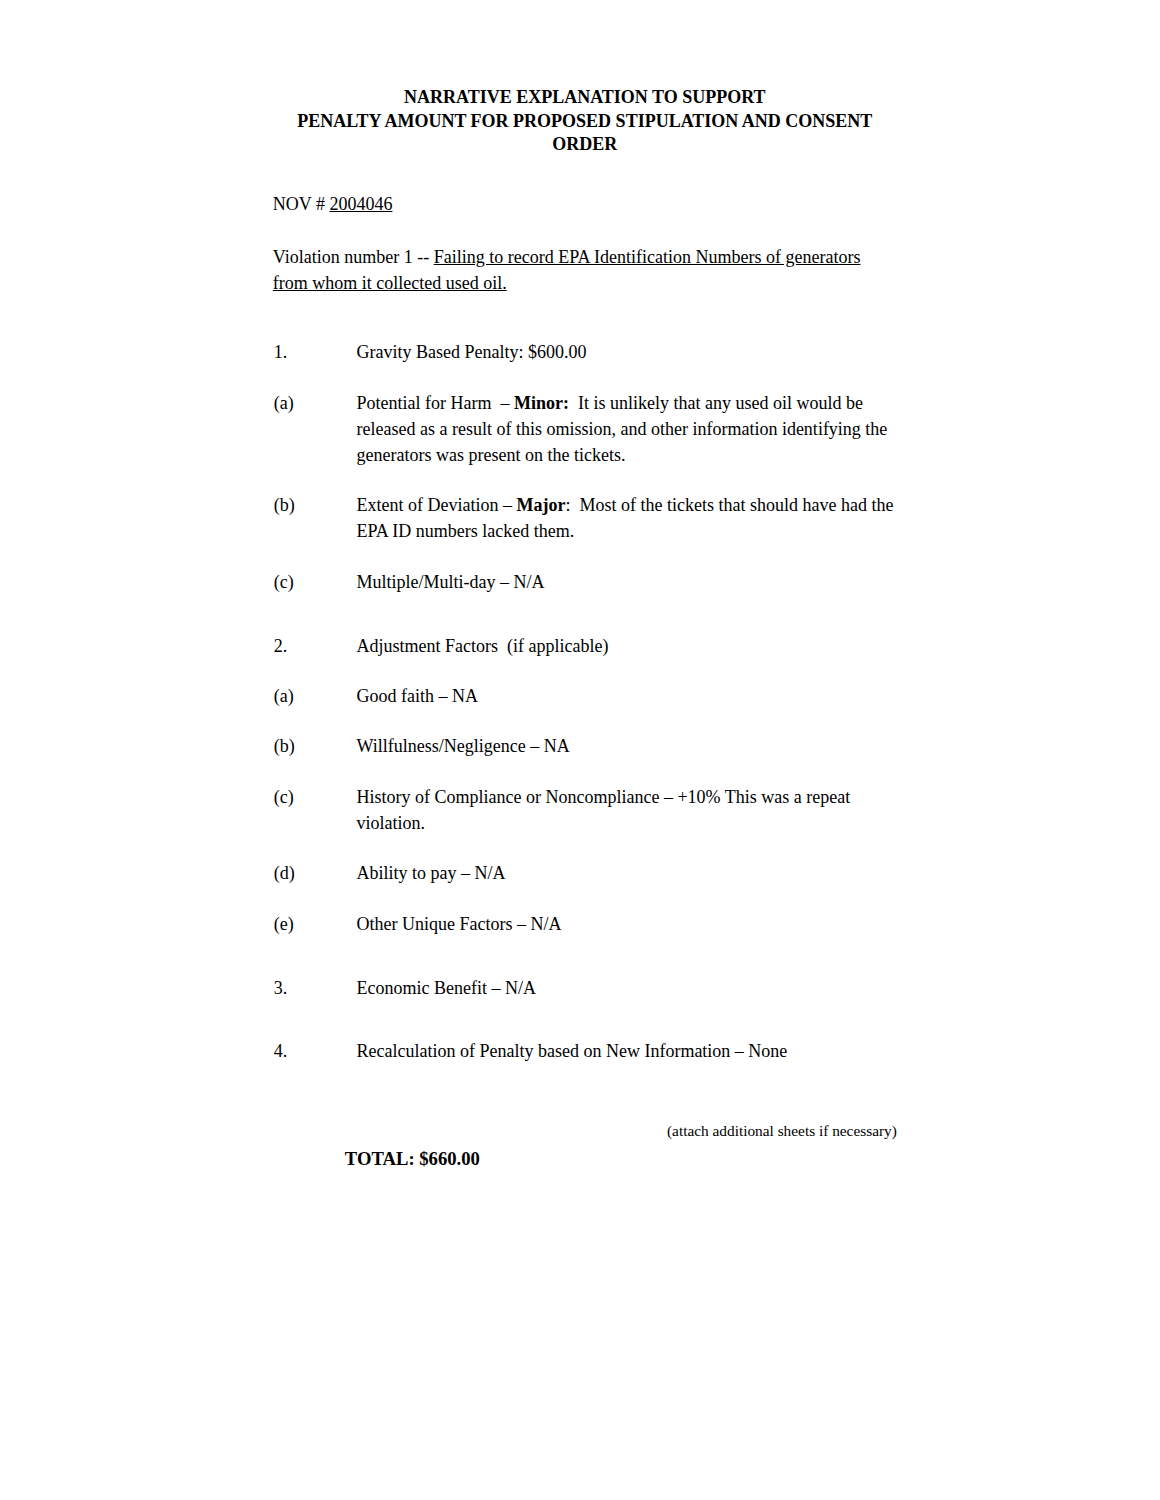NARRATIVE EXPLANATION TO SUPPORT PENALTY AMOUNT FOR PROPOSED STIPULATION AND CONSENT ORDER
NOV # 2004046
Violation number 1 -- Failing to record EPA Identification Numbers of generators from whom it collected used oil.
1.
Gravity Based Penalty: $600.00
(a)
Potential for Harm – Minor: It is unlikely that any used oil would be released as a result of this omission, and other information identifying the generators was present on the tickets.
(b)
Extent of Deviation – Major: Most of the tickets that should have had the EPA ID numbers lacked them.
(c)
Multiple/Multi-day – N/A
2.
Adjustment Factors (if applicable)
(a)
Good faith – NA
(b)
Willfulness/Negligence – NA
(c)
History of Compliance or Noncompliance – +10% This was a repeat violation.
(d)
Ability to pay – N/A
(e)
Other Unique Factors – N/A
3.
Economic Benefit – N/A
4.
Recalculation of Penalty based on New Information – None
(attach additional sheets if necessary)
TOTAL: $660.00